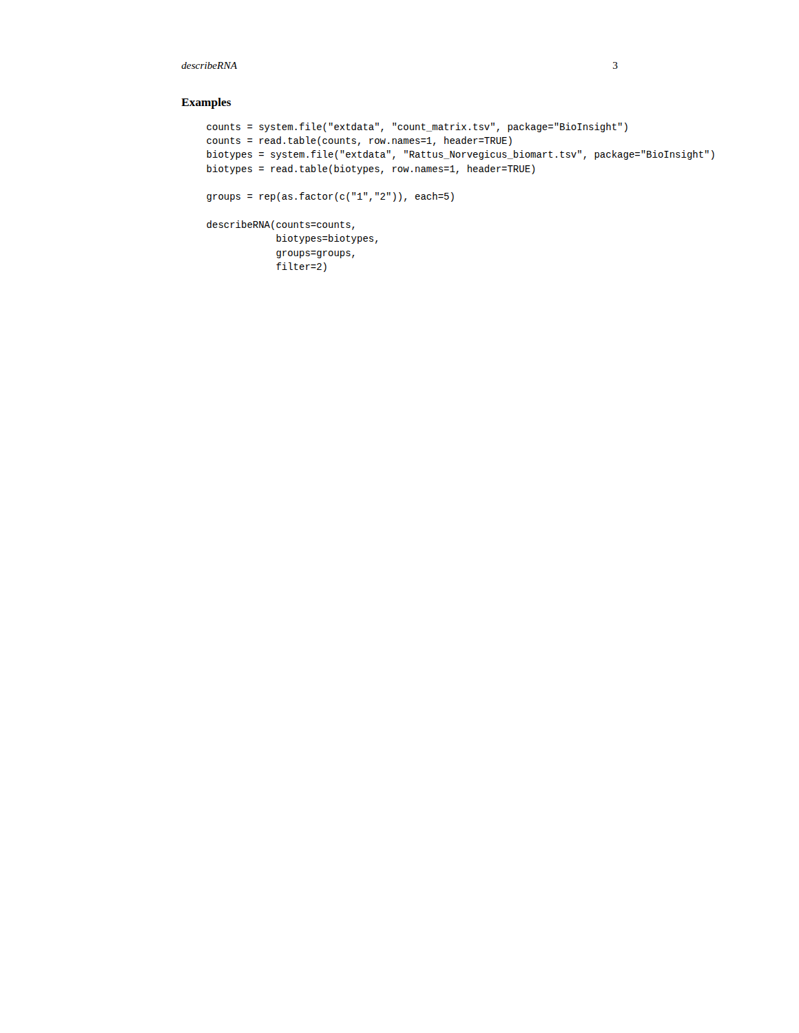describeRNA 3
Examples
counts = system.file("extdata", "count_matrix.tsv", package="BioInsight")
counts = read.table(counts, row.names=1, header=TRUE)
biotypes = system.file("extdata", "Rattus_Norvegicus_biomart.tsv", package="BioInsight")
biotypes = read.table(biotypes, row.names=1, header=TRUE)

groups = rep(as.factor(c("1","2")), each=5)

describeRNA(counts=counts,
            biotypes=biotypes,
            groups=groups,
            filter=2)